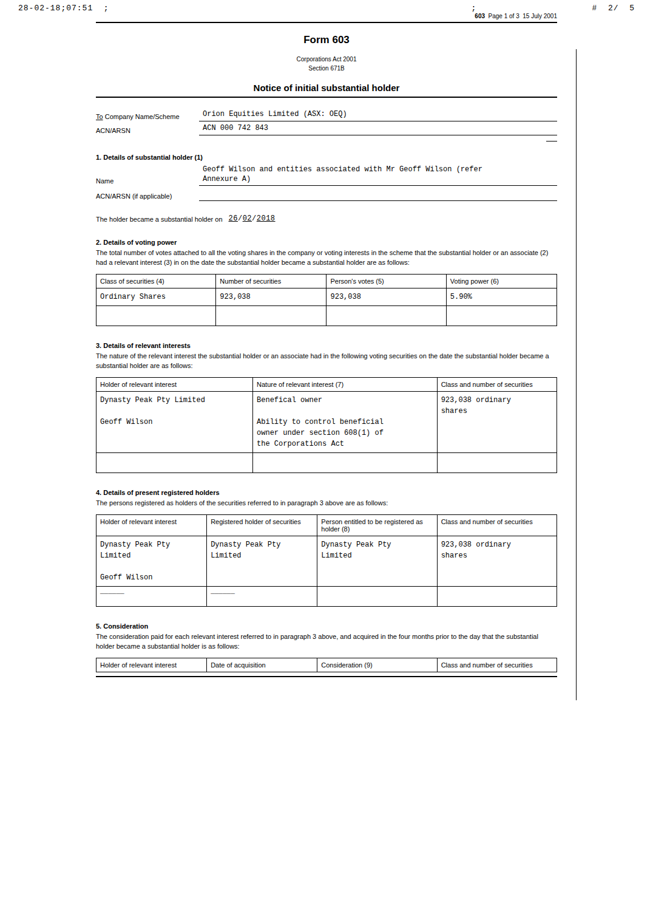28-02-18;07:51 ; ; # 2/ 5
603 Page 1 of 3 15 July 2001
Form 603
Corporations Act 2001
Section 671B
Notice of initial substantial holder
To Company Name/Scheme
Orion Equities Limited (ASX: OEQ)
ACN/ARSN
ACN 000 742 843
1. Details of substantial holder (1)
Name
Geoff Wilson and entities associated with Mr Geoff Wilson (refer
Annexure A)
ACN/ARSN (if applicable)
The holder became a substantial holder on 26/02/2018
2. Details of voting power
The total number of votes attached to all the voting shares in the company or voting interests in the scheme that the substantial holder or an associate (2) had a relevant interest (3) in on the date the substantial holder became a substantial holder are as follows:
| Class of securities (4) | Number of securities | Person's votes (5) | Voting power (6) |
| --- | --- | --- | --- |
| Ordinary Shares | 923,038 | 923,038 | 5.90% |
3. Details of relevant interests
The nature of the relevant interest the substantial holder or an associate had in the following voting securities on the date the substantial holder became a substantial holder are as follows:
| Holder of relevant interest | Nature of relevant interest (7) | Class and number of securities |
| --- | --- | --- |
| Dynasty Peak Pty Limited Geoff Wilson | Benefical owner Ability to control beneficial owner under section 608(1) of the Corporations Act | 923,038 ordinary shares |
4. Details of present registered holders
The persons registered as holders of the securities referred to in paragraph 3 above are as follows:
| Holder of relevant interest | Registered holder of securities | Person entitled to be registered as holder (8) | Class and number of securities |
| --- | --- | --- | --- |
| Dynasty Peak Pty Limited Geoff Wilson | Dynasty Peak Pty Limited | Dynasty Peak Pty Limited | 923,038 ordinary shares |
| —————— | —————— | | |
5. Consideration
The consideration paid for each relevant interest referred to in paragraph 3 above, and acquired in the four months prior to the day that the substantial holder became a substantial holder is as follows:
| Holder of relevant interest | Date of acquisition | Consideration (9) | Class and number of securities |
| --- | --- | --- | --- |